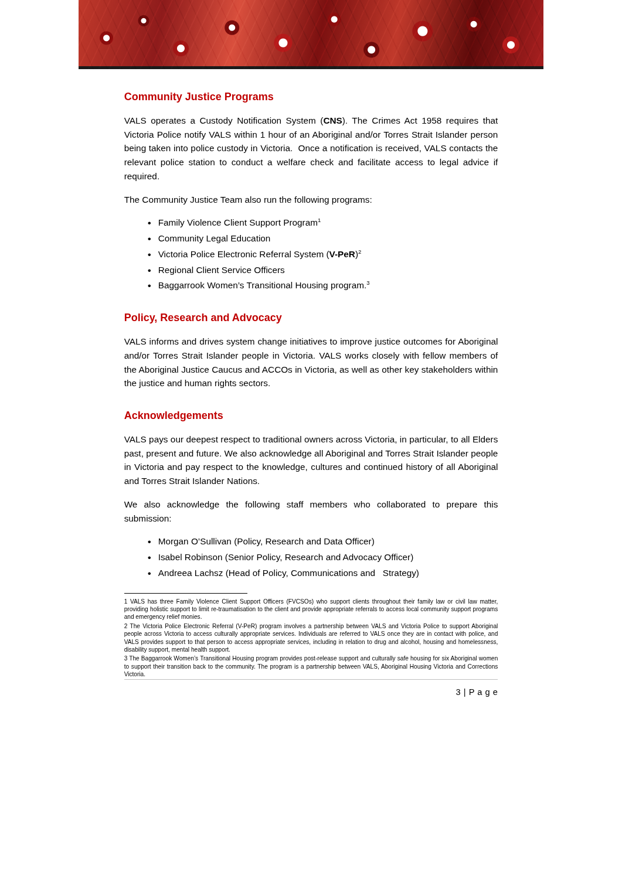Community Justice Programs
VALS operates a Custody Notification System (CNS). The Crimes Act 1958 requires that Victoria Police notify VALS within 1 hour of an Aboriginal and/or Torres Strait Islander person being taken into police custody in Victoria. Once a notification is received, VALS contacts the relevant police station to conduct a welfare check and facilitate access to legal advice if required.
The Community Justice Team also run the following programs:
Family Violence Client Support Program1
Community Legal Education
Victoria Police Electronic Referral System (V-PeR)2
Regional Client Service Officers
Baggarrook Women’s Transitional Housing program.3
Policy, Research and Advocacy
VALS informs and drives system change initiatives to improve justice outcomes for Aboriginal and/or Torres Strait Islander people in Victoria. VALS works closely with fellow members of the Aboriginal Justice Caucus and ACCOs in Victoria, as well as other key stakeholders within the justice and human rights sectors.
Acknowledgements
VALS pays our deepest respect to traditional owners across Victoria, in particular, to all Elders past, present and future. We also acknowledge all Aboriginal and Torres Strait Islander people in Victoria and pay respect to the knowledge, cultures and continued history of all Aboriginal and Torres Strait Islander Nations.
We also acknowledge the following staff members who collaborated to prepare this submission:
Morgan O’Sullivan (Policy, Research and Data Officer)
Isabel Robinson (Senior Policy, Research and Advocacy Officer)
Andreea Lachsz (Head of Policy, Communications and Strategy)
1 VALS has three Family Violence Client Support Officers (FVCSOs) who support clients throughout their family law or civil law matter, providing holistic support to limit re-traumatisation to the client and provide appropriate referrals to access local community support programs and emergency relief monies.
2 The Victoria Police Electronic Referral (V-PeR) program involves a partnership between VALS and Victoria Police to support Aboriginal people across Victoria to access culturally appropriate services. Individuals are referred to VALS once they are in contact with police, and VALS provides support to that person to access appropriate services, including in relation to drug and alcohol, housing and homelessness, disability support, mental health support.
3 The Baggarrook Women’s Transitional Housing program provides post-release support and culturally safe housing for six Aboriginal women to support their transition back to the community. The program is a partnership between VALS, Aboriginal Housing Victoria and Corrections Victoria.
3 | P a g e